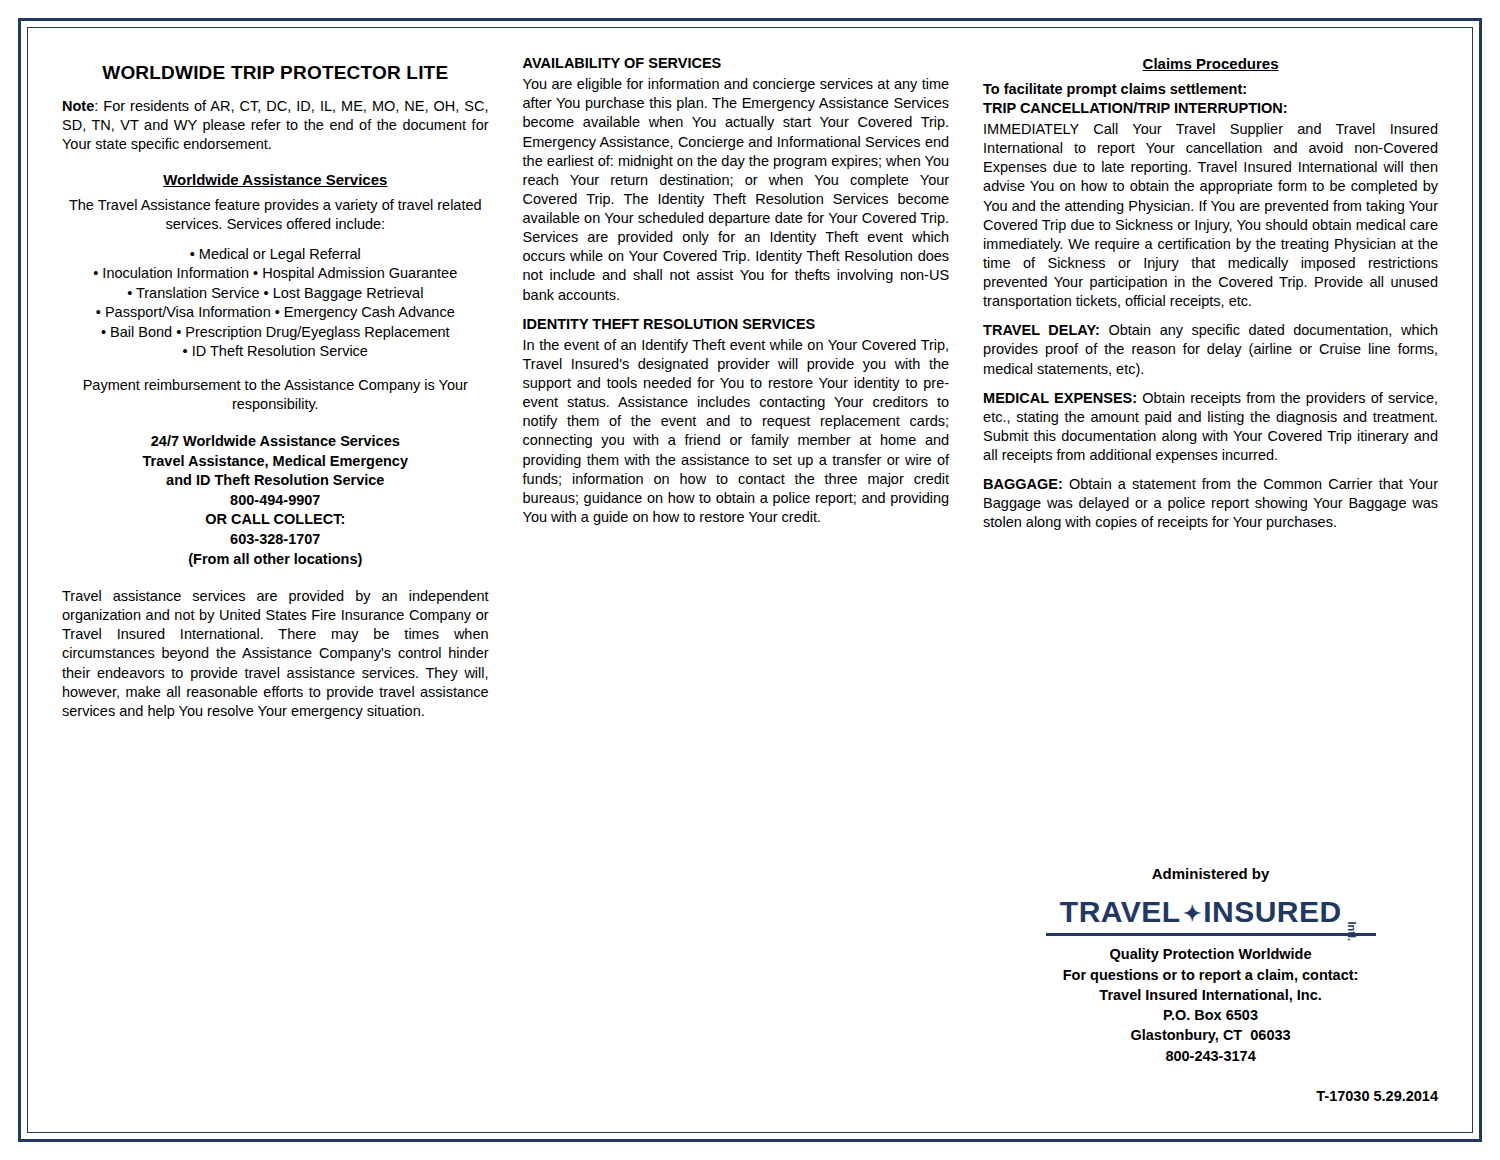WORLDWIDE TRIP PROTECTOR LITE
Note: For residents of AR, CT, DC, ID, IL, ME, MO, NE, OH, SC, SD, TN, VT and WY please refer to the end of the document for Your state specific endorsement.
Worldwide Assistance Services
The Travel Assistance feature provides a variety of travel related services. Services offered include:
• Medical or Legal Referral
• Inoculation Information • Hospital Admission Guarantee
• Translation Service • Lost Baggage Retrieval
• Passport/Visa Information • Emergency Cash Advance
• Bail Bond • Prescription Drug/Eyeglass Replacement
• ID Theft Resolution Service
Payment reimbursement to the Assistance Company is Your responsibility.
24/7 Worldwide Assistance Services
Travel Assistance, Medical Emergency
and ID Theft Resolution Service
800-494-9907
OR CALL COLLECT:
603-328-1707
(From all other locations)
Travel assistance services are provided by an independent organization and not by United States Fire Insurance Company or Travel Insured International. There may be times when circumstances beyond the Assistance Company's control hinder their endeavors to provide travel assistance services. They will, however, make all reasonable efforts to provide travel assistance services and help You resolve Your emergency situation.
AVAILABILITY OF SERVICES
You are eligible for information and concierge services at any time after You purchase this plan. The Emergency Assistance Services become available when You actually start Your Covered Trip. Emergency Assistance, Concierge and Informational Services end the earliest of: midnight on the day the program expires; when You reach Your return destination; or when You complete Your Covered Trip. The Identity Theft Resolution Services become available on Your scheduled departure date for Your Covered Trip. Services are provided only for an Identity Theft event which occurs while on Your Covered Trip. Identity Theft Resolution does not include and shall not assist You for thefts involving non-US bank accounts.
IDENTITY THEFT RESOLUTION SERVICES
In the event of an Identify Theft event while on Your Covered Trip, Travel Insured's designated provider will provide you with the support and tools needed for You to restore Your identity to pre-event status. Assistance includes contacting Your creditors to notify them of the event and to request replacement cards; connecting you with a friend or family member at home and providing them with the assistance to set up a transfer or wire of funds; information on how to contact the three major credit bureaus; guidance on how to obtain a police report; and providing You with a guide on how to restore Your credit.
Claims Procedures
To facilitate prompt claims settlement:
TRIP CANCELLATION/TRIP INTERRUPTION:
IMMEDIATELY Call Your Travel Supplier and Travel Insured International to report Your cancellation and avoid non-Covered Expenses due to late reporting. Travel Insured International will then advise You on how to obtain the appropriate form to be completed by You and the attending Physician. If You are prevented from taking Your Covered Trip due to Sickness or Injury, You should obtain medical care immediately. We require a certification by the treating Physician at the time of Sickness or Injury that medically imposed restrictions prevented Your participation in the Covered Trip. Provide all unused transportation tickets, official receipts, etc.
TRAVEL DELAY: Obtain any specific dated documentation, which provides proof of the reason for delay (airline or Cruise line forms, medical statements, etc).
MEDICAL EXPENSES: Obtain receipts from the providers of service, etc., stating the amount paid and listing the diagnosis and treatment. Submit this documentation along with Your Covered Trip itinerary and all receipts from additional expenses incurred.
BAGGAGE: Obtain a statement from the Common Carrier that Your Baggage was delayed or a police report showing Your Baggage was stolen along with copies of receipts for Your purchases.
Administered by
TRAVEL✦INSUREDIntl.
Quality Protection Worldwide
For questions or to report a claim, contact:
Travel Insured International, Inc.
P.O. Box 6503
Glastonbury, CT 06033
800-243-3174
T-17030 5.29.2014